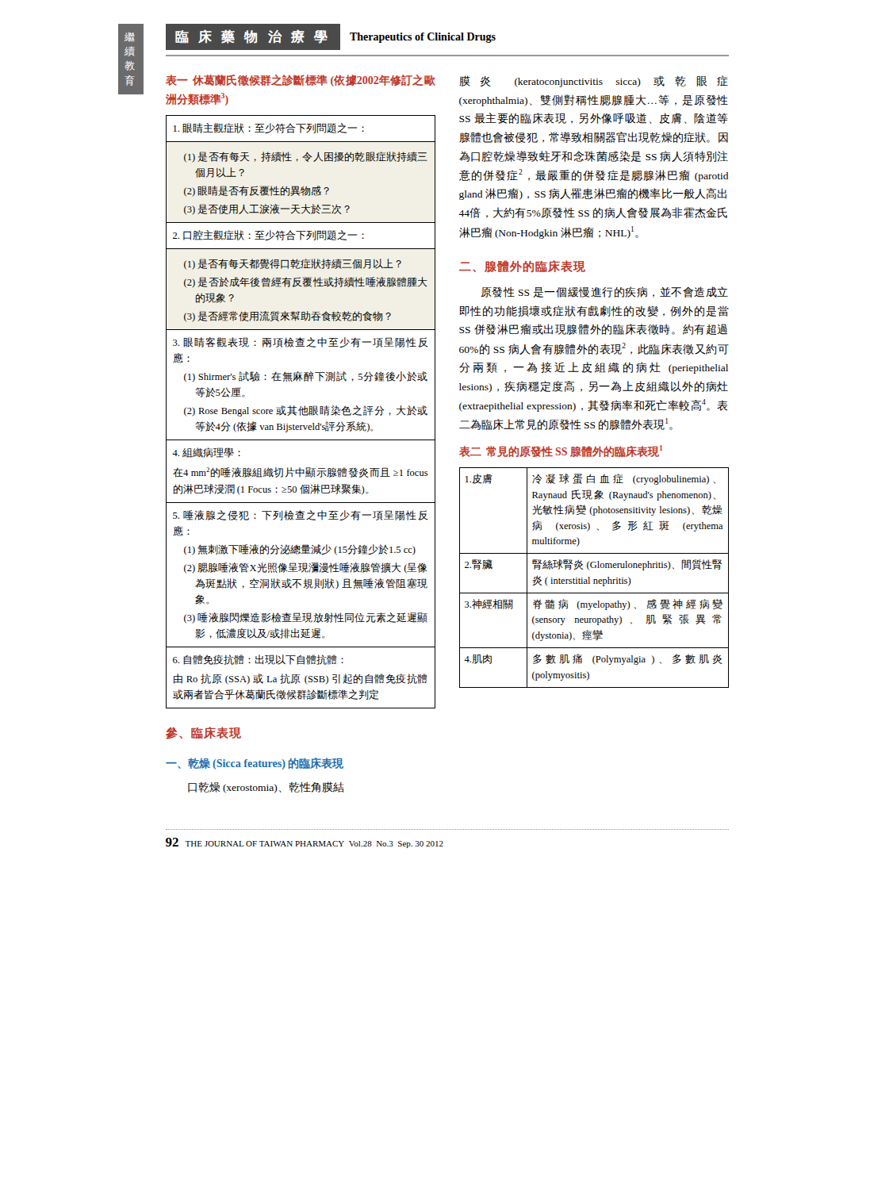繼
續
教
育
臨 床 藥 物 治 療 學 Therapeutics of Clinical Drugs
表一休葛蘭氏徵候群之診斷標準 (依據2002年修訂之歐洲分類標準3)
| 1. 眼睛主觀症狀：至少符合下列問題之一： |
| (1) 是否有每天，持續性，令人困擾的乾眼症狀持續三個月以上？ (2) 眼睛是否有反覆性的異物感？ (3) 是否使用人工淚液一天大於三次？ |
| 2. 口腔主觀症狀：至少符合下列問題之一： |
| (1) 是否有每天都覺得口乾症狀持續三個月以上？ (2) 是否於成年後曾經有反覆性或持續性唾液腺體腫大的現象？ (3) 是否經常使用流質來幫助吞食較乾的食物？ |
| 3. 眼睛客觀表現：兩項檢查之中至少有一項呈陽性反應： (1) Shirmer's 試驗：在無麻醉下測試，5分鐘後小於或等於5公厘。 (2) Rose Bengal score 或其他眼睛染色之評分，大於或等於4分 (依據 van Bijsterveld's評分系統)。 |
| 4. 組織病理學： 在4 mm 2 的唾液腺組織切片中顯示腺體發炎而且 ≥1 focus 的淋巴球浸潤 (1 Focus：≥50 個淋巴球聚集)。 |
| 5. 唾液腺之侵犯：下列檢查之中至少有一項呈陽性反應： (1) 無刺激下唾液的分泌總量減少 (15分鐘少於1.5 cc) (2) 腮腺唾液管X光照像呈現瀰漫性唾液腺管擴大 (呈像為斑點狀，空洞狀或不規則狀) 且無唾液管阻塞現象。 (3) 唾液腺閃爍造影檢查呈現放射性同位元素之延遲顯影，低濃度以及/或排出延遲。 |
| 6. 自體免疫抗體：出現以下自體抗體： 由 Ro 抗原 (SSA) 或 La 抗原 (SSB) 引起的自體免疫抗體或兩者皆合乎休葛蘭氏徵候群診斷標準之判定 |
參、臨床表現
一、乾燥 (Sicca features) 的臨床表現
口乾燥 (xerostomia)、乾性角膜結
膜炎 (keratoconjunctivitis sicca) 或乾眼症 (xerophthalmia)、雙側對稱性腮腺腫大…等，是原發性 SS 最主要的臨床表現，另外像呼吸道、皮膚、陰道等腺體也會被侵犯，常導致相關器官出現乾燥的症狀。因為口腔乾燥導致蛀牙和念珠菌感染是 SS 病人須特別注意的併發症2，最嚴重的併發症是腮腺淋巴瘤 (parotid gland 淋巴瘤)，SS 病人罹患淋巴瘤的機率比一般人高出44倍，大約有5%原發性 SS 的病人會發展為非霍杰金氏淋巴瘤 (Non-Hodgkin 淋巴瘤；NHL)1。
二、腺體外的臨床表現
原發性 SS 是一個緩慢進行的疾病，並不會造成立即性的功能損壞或症狀有戲劇性的改變，例外的是當 SS 併發淋巴瘤或出現腺體外的臨床表徵時。約有超過60%的 SS 病人會有腺體外的表現2，此臨床表徵又約可分兩類，一為接近上皮組織的病灶 (periepithelial lesions)，疾病穩定度高，另一為上皮組織以外的病灶 (extraepithelial expression)，其發病率和死亡率較高4。表二為臨床上常見的原發性 SS 的腺體外表現1。
表二常見的原發性 SS 腺體外的臨床表現1
| 1.皮膚 | 冷凝球蛋白血症 (cryoglobulinemia)、Raynaud 氏現象 (Raynaud's phenomenon)、光敏性病變 (photosensitivity lesions)、乾燥病 (xerosis)、多形紅斑 (erythema multiforme) |
| 2.腎臟 | 腎絲球腎炎 (Glomerulonephritis)、間質性腎炎 ( interstitial nephritis) |
| 3.神經相關 | 脊髓病 (myelopathy)、感覺神經病變 (sensory neuropathy)、肌緊張異常 (dystonia)、痙攣 |
| 4.肌肉 | 多數肌痛 (Polymyalgia )、多數肌炎 (polymyositis) |
92 THE JOURNAL OF TAIWAN PHARMACY Vol.28 No.3 Sep. 30 2012